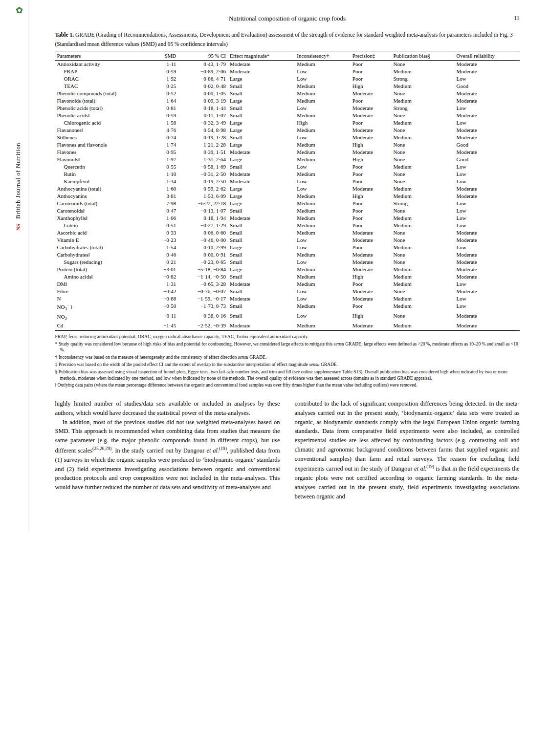✿
British Journal of Nutrition
NS
Nutritional composition of organic crop foods 11
Table 1. GRADE (Grading of Recommendations, Assessments, Development and Evaluation) assessment of the strength of evidence for standard weighted meta-analysis for parameters included in Fig. 3
(Standardised mean difference values (SMD) and 95 % confidence intervals)
| Parameters | SMD | 95 % CI | Effect magnitude* | Inconsistency† | Precision‡ | Publication bias§ | Overall reliability |
| --- | --- | --- | --- | --- | --- | --- | --- |
| Antioxidant activity | 1·11 | 0·43, 1·79 | Moderate | Medium | Poor | None | Moderate |
| FRAP | 0·59 | −0·89, 2·06 | Moderate | Low | Poor | Medium | Moderate |
| ORAC | 1·92 | −0·86, 4·71 | Large | Low | Poor | Strong | Low |
| TEAC | 0·25 | 0·02, 0·48 | Small | Medium | High | Medium | Good |
| Phenolic compounds (total) | 0·52 | 0·00, 1·05 | Small | Medium | Moderate | None | Moderate |
| Flavonoids (total) | 1·64 | 0·09, 3·19 | Large | Medium | Poor | Medium | Moderate |
| Phenolic acids (total) | 0·81 | 0·18, 1·44 | Small | Low | Moderate | Strong | Low |
| Phenolic acids‖ | 0·59 | 0·11, 1·07 | Small | Medium | Moderate | None | Moderate |
| Chlorogenic acid | 1·58 | −0·32, 3·49 | Large | High | Poor | Medium | Low |
| Flavanones‖ | 4·76 | 0·54, 8·98 | Large | Medium | Moderate | None | Moderate |
| Stilbenes | 0·74 | 0·19, 1·28 | Small | Low | Moderate | Medium | Moderate |
| Flavones and flavonols | 1·74 | 1·21, 2·28 | Large | Medium | High | None | Good |
| Flavones | 0·95 | 0·39, 1·51 | Moderate | Medium | Moderate | None | Moderate |
| Flavonols‖ | 1·97 | 1·31, 2·64 | Large | Medium | High | None | Good |
| Quercetin | 0·55 | −0·58, 1·69 | Small | Low | Poor | Medium | Low |
| Rutin | 1·10 | −0·31, 2·50 | Moderate | Medium | Poor | None | Low |
| Kaempferol | 1·34 | 0·19, 2·50 | Moderate | Low | Poor | None | Low |
| Anthocyanins (total) | 1·60 | 0·59, 2·62 | Large | Low | Moderate | Medium | Moderate |
| Anthocyanins | 3·81 | 1·53, 6·09 | Large | Medium | High | Medium | Moderate |
| Carotenoids (total) | 7·98 | −6·22, 22·18 | Large | Medium | Poor | Strong | Low |
| Carotenoids‖ | 0·47 | −0·13, 1·07 | Small | Medium | Poor | None | Low |
| Xanthophylls‖ | 1·06 | 0·18, 1·94 | Moderate | Medium | Poor | Medium | Low |
| Lutein | 0·51 | −0·27, 1·29 | Small | Medium | Poor | Medium | Low |
| Ascorbic acid | 0·33 | 0·06, 0·60 | Small | Medium | Moderate | None | Moderate |
| Vitamin E | −0·23 | −0·46, 0·00 | Small | Low | Moderate | None | Moderate |
| Carbohydrates (total) | 1·54 | 0·10, 2·99 | Large | Low | Poor | Medium | Low |
| Carbohydrates‖ | 0·46 | 0·00, 0·91 | Small | Medium | Moderate | None | Moderate |
| Sugars (reducing) | 0·21 | −0·23, 0·65 | Small | Low | Moderate | None | Moderate |
| Protein (total) | −3·01 | −5·18, −0·84 | Large | Medium | Moderate | Medium | Moderate |
| Amino acids‖ | −0·82 | −1·14, −0·50 | Small | Medium | High | Medium | Moderate |
| DM‖ | 1·31 | −0·65, 3·28 | Moderate | Medium | Poor | Medium | Low |
| Fibre | −0·42 | −0·76, −0·07 | Small | Low | Moderate | None | Moderate |
| N | −0·88 | −1·59, −0·17 | Moderate | Low | Moderate | Medium | Low |
| NO 3 − ‖ | −0·50 | −1·73, 0·73 | Small | Medium | Poor | Medium | Low |
| NO 2 − | −0·11 | −0·38, 0·16 | Small | Low | High | None | Moderate |
| Cd | −1·45 | −2·52, −0·39 | Moderate | Medium | Moderate | Medium | Moderate |
FRAP, ferric reducing antioxidant potential; ORAC, oxygen radical absorbance capacity; TEAC, Trolox equivalent antioxidant capacity.
* Study quality was considered low because of high risks of bias and potential for confounding. However, we considered large effects to mitigate this sensu GRADE; large effects were defined as >20 %, moderate effects as 10–20 % and small as <10 %.
† Inconsistency was based on the measure of heterogeneity and the consistency of effect direction sensu GRADE.
‡ Precision was based on the width of the pooled effect CI and the extent of overlap in the substantive interpretation of effect magnitude sensu GRADE.
§ Publication bias was assessed using visual inspection of funnel plots, Egger tests, two fail-safe number tests, and trim and fill (see online supplementary Table S13). Overall publication bias was considered high when indicated by two or more methods, moderate when indicated by one method, and low when indicated by none of the methods. The overall quality of evidence was then assessed across domains as in standard GRADE appraisal.
‖ Outlying data pairs (where the mean percentage difference between the organic and conventional food samples was over fifty times higher than the mean value including outliers) were removed.
highly limited number of studies/data sets available or included in analyses by these authors, which would have decreased the statistical power of the meta-analyses.
In addition, most of the previous studies did not use weighted meta-analyses based on SMD. This approach is recommended when combining data from studies that measure the same parameter (e.g. the major phenolic compounds found in different crops), but use different scales(25,26,29). In the study carried out by Dangour et al.(19), published data from (1) surveys in which the organic samples were produced to ‘biodynamic-organic’ standards and (2) field experiments investigating associations between organic and conventional production protocols and crop composition were not included in the meta-analyses. This would have further reduced the number of data sets and sensitivity of meta-analyses and
contributed to the lack of significant composition differences being detected. In the meta-analyses carried out in the present study, ‘biodynamic-organic’ data sets were treated as organic, as biodynamic standards comply with the legal European Union organic farming standards. Data from comparative field experiments were also included, as controlled experimental studies are less affected by confounding factors (e.g. contrasting soil and climatic and agronomic background conditions between farms that supplied organic and conventional samples) than farm and retail surveys. The reason for excluding field experiments carried out in the study of Dangour et al.(19) is that in the field experiments the organic plots were not certified according to organic farming standards. In the meta-analyses carried out in the present study, field experiments investigating associations between organic and